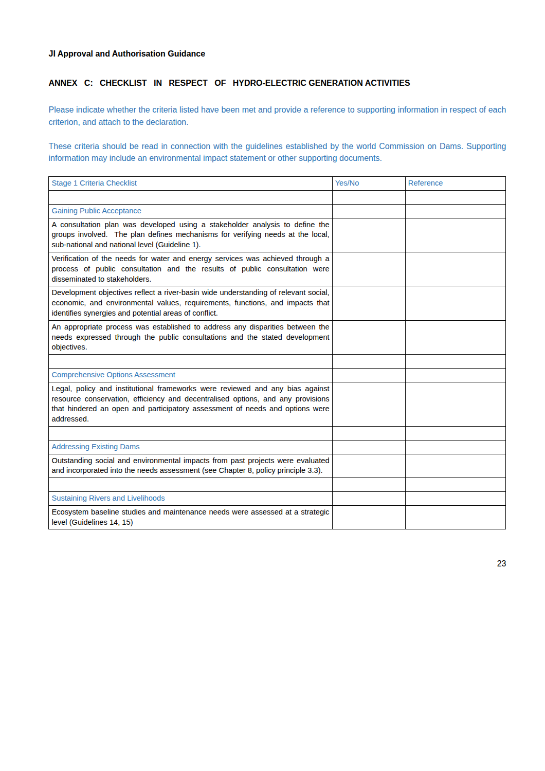JI Approval and Authorisation Guidance
ANNEX C: CHECKLIST IN RESPECT OF HYDRO-ELECTRIC GENERATION ACTIVITIES
Please indicate whether the criteria listed have been met and provide a reference to supporting information in respect of each criterion, and attach to the declaration.
These criteria should be read in connection with the guidelines established by the world Commission on Dams. Supporting information may include an environmental impact statement or other supporting documents.
| Stage 1 Criteria Checklist | Yes/No | Reference |
| --- | --- | --- |
| Gaining Public Acceptance | | |
| A consultation plan was developed using a stakeholder analysis to define the groups involved. The plan defines mechanisms for verifying needs at the local, sub-national and national level (Guideline 1). | | |
| Verification of the needs for water and energy services was achieved through a process of public consultation and the results of public consultation were disseminated to stakeholders. | | |
| Development objectives reflect a river-basin wide understanding of relevant social, economic, and environmental values, requirements, functions, and impacts that identifies synergies and potential areas of conflict. | | |
| An appropriate process was established to address any disparities between the needs expressed through the public consultations and the stated development objectives. | | |
| Comprehensive Options Assessment | | |
| Legal, policy and institutional frameworks were reviewed and any bias against resource conservation, efficiency and decentralised options, and any provisions that hindered an open and participatory assessment of needs and options were addressed. | | |
| Addressing Existing Dams | | |
| Outstanding social and environmental impacts from past projects were evaluated and incorporated into the needs assessment (see Chapter 8, policy principle 3.3). | | |
| Sustaining Rivers and Livelihoods | | |
| Ecosystem baseline studies and maintenance needs were assessed at a strategic level (Guidelines 14, 15) | | |
23